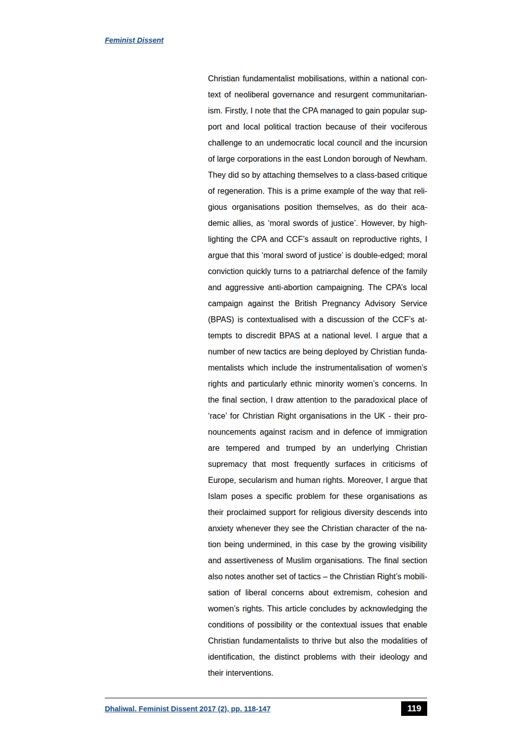Feminist Dissent
Christian fundamentalist mobilisations, within a national context of neoliberal governance and resurgent communitarianism. Firstly, I note that the CPA managed to gain popular support and local political traction because of their vociferous challenge to an undemocratic local council and the incursion of large corporations in the east London borough of Newham. They did so by attaching themselves to a class-based critique of regeneration. This is a prime example of the way that religious organisations position themselves, as do their academic allies, as ‘moral swords of justice’. However, by highlighting the CPA and CCF’s assault on reproductive rights, I argue that this ‘moral sword of justice’ is double-edged; moral conviction quickly turns to a patriarchal defence of the family and aggressive anti-abortion campaigning. The CPA’s local campaign against the British Pregnancy Advisory Service (BPAS) is contextualised with a discussion of the CCF’s attempts to discredit BPAS at a national level. I argue that a number of new tactics are being deployed by Christian fundamentalists which include the instrumentalisation of women’s rights and particularly ethnic minority women’s concerns. In the final section, I draw attention to the paradoxical place of ‘race’ for Christian Right organisations in the UK - their pronouncements against racism and in defence of immigration are tempered and trumped by an underlying Christian supremacy that most frequently surfaces in criticisms of Europe, secularism and human rights. Moreover, I argue that Islam poses a specific problem for these organisations as their proclaimed support for religious diversity descends into anxiety whenever they see the Christian character of the nation being undermined, in this case by the growing visibility and assertiveness of Muslim organisations. The final section also notes another set of tactics – the Christian Right’s mobilisation of liberal concerns about extremism, cohesion and women’s rights. This article concludes by acknowledging the conditions of possibility or the contextual issues that enable Christian fundamentalists to thrive but also the modalities of identification, the distinct problems with their ideology and their interventions.
Dhaliwal. Feminist Dissent 2017 (2), pp. 118-147
119